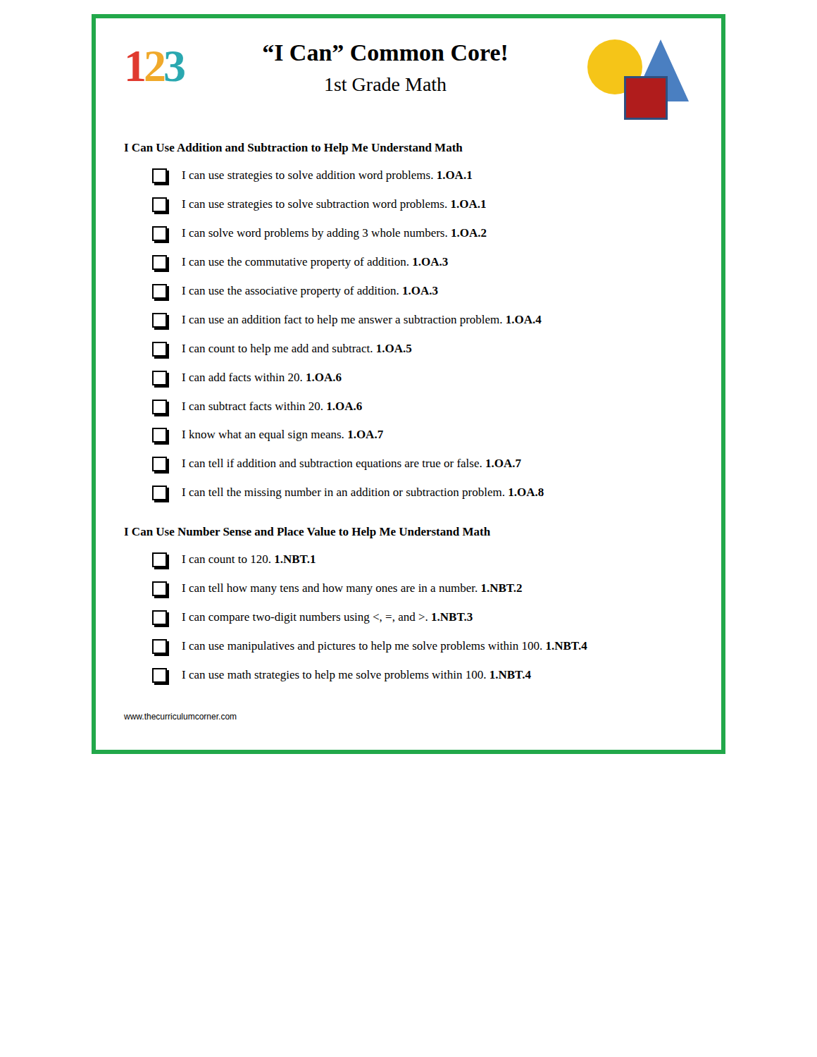123
“I Can” Common Core!
1st Grade Math
I Can Use Addition and Subtraction to Help Me Understand Math
I can use strategies to solve addition word problems. 1.OA.1
I can use strategies to solve subtraction word problems. 1.OA.1
I can solve word problems by adding 3 whole numbers. 1.OA.2
I can use the commutative property of addition. 1.OA.3
I can use the associative property of addition. 1.OA.3
I can use an addition fact to help me answer a subtraction problem. 1.OA.4
I can count to help me add and subtract. 1.OA.5
I can add facts within 20. 1.OA.6
I can subtract facts within 20. 1.OA.6
I know what an equal sign means. 1.OA.7
I can tell if addition and subtraction equations are true or false. 1.OA.7
I can tell the missing number in an addition or subtraction problem. 1.OA.8
I Can Use Number Sense and Place Value to Help Me Understand Math
I can count to 120. 1.NBT.1
I can tell how many tens and how many ones are in a number. 1.NBT.2
I can compare two-digit numbers using <, =, and >. 1.NBT.3
I can use manipulatives and pictures to help me solve problems within 100. 1.NBT.4
I can use math strategies to help me solve problems within 100. 1.NBT.4
www.thecurriculumcorner.com